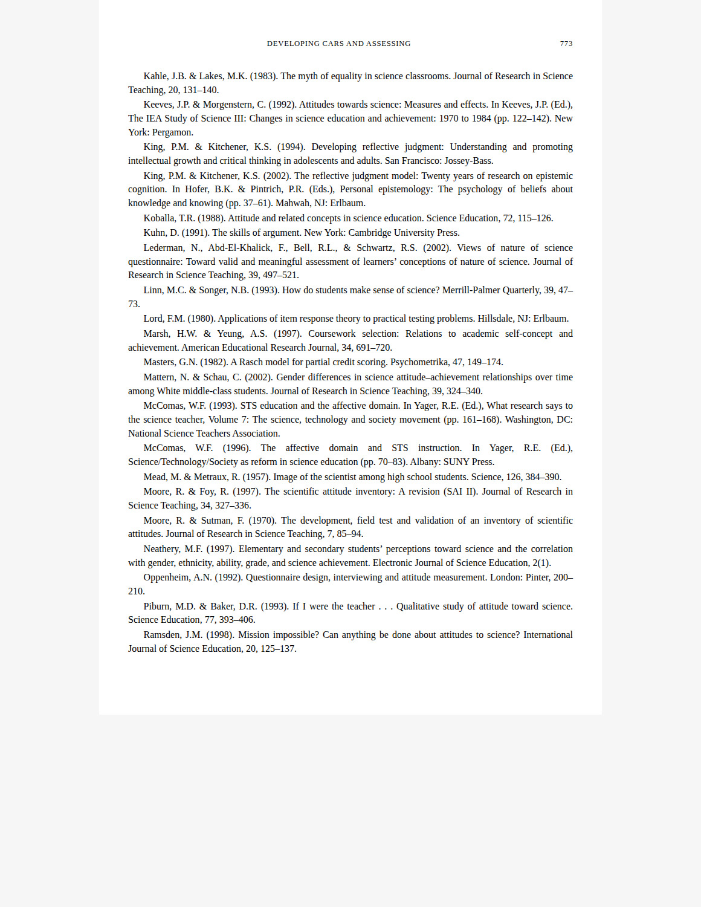Developing CARS and Assessing 773
Kahle, J.B. & Lakes, M.K. (1983). The myth of equality in science classrooms. Journal of Research in Science Teaching, 20, 131–140.
Keeves, J.P. & Morgenstern, C. (1992). Attitudes towards science: Measures and effects. In Keeves, J.P. (Ed.), The IEA Study of Science III: Changes in science education and achievement: 1970 to 1984 (pp. 122–142). New York: Pergamon.
King, P.M. & Kitchener, K.S. (1994). Developing reflective judgment: Understanding and promoting intellectual growth and critical thinking in adolescents and adults. San Francisco: Jossey-Bass.
King, P.M. & Kitchener, K.S. (2002). The reflective judgment model: Twenty years of research on epistemic cognition. In Hofer, B.K. & Pintrich, P.R. (Eds.), Personal epistemology: The psychology of beliefs about knowledge and knowing (pp. 37–61). Mahwah, NJ: Erlbaum.
Koballa, T.R. (1988). Attitude and related concepts in science education. Science Education, 72, 115–126.
Kuhn, D. (1991). The skills of argument. New York: Cambridge University Press.
Lederman, N., Abd-El-Khalick, F., Bell, R.L., & Schwartz, R.S. (2002). Views of nature of science questionnaire: Toward valid and meaningful assessment of learners’ conceptions of nature of science. Journal of Research in Science Teaching, 39, 497–521.
Linn, M.C. & Songer, N.B. (1993). How do students make sense of science? Merrill-Palmer Quarterly, 39, 47–73.
Lord, F.M. (1980). Applications of item response theory to practical testing problems. Hillsdale, NJ: Erlbaum.
Marsh, H.W. & Yeung, A.S. (1997). Coursework selection: Relations to academic self-concept and achievement. American Educational Research Journal, 34, 691–720.
Masters, G.N. (1982). A Rasch model for partial credit scoring. Psychometrika, 47, 149–174.
Mattern, N. & Schau, C. (2002). Gender differences in science attitude–achievement relationships over time among White middle-class students. Journal of Research in Science Teaching, 39, 324–340.
McComas, W.F. (1993). STS education and the affective domain. In Yager, R.E. (Ed.), What research says to the science teacher, Volume 7: The science, technology and society movement (pp. 161–168). Washington, DC: National Science Teachers Association.
McComas, W.F. (1996). The affective domain and STS instruction. In Yager, R.E. (Ed.), Science/Technology/Society as reform in science education (pp. 70–83). Albany: SUNY Press.
Mead, M. & Metraux, R. (1957). Image of the scientist among high school students. Science, 126, 384–390.
Moore, R. & Foy, R. (1997). The scientific attitude inventory: A revision (SAI II). Journal of Research in Science Teaching, 34, 327–336.
Moore, R. & Sutman, F. (1970). The development, field test and validation of an inventory of scientific attitudes. Journal of Research in Science Teaching, 7, 85–94.
Neathery, M.F. (1997). Elementary and secondary students’ perceptions toward science and the correlation with gender, ethnicity, ability, grade, and science achievement. Electronic Journal of Science Education, 2(1).
Oppenheim, A.N. (1992). Questionnaire design, interviewing and attitude measurement. London: Pinter, 200–210.
Piburn, M.D. & Baker, D.R. (1993). If I were the teacher . . . Qualitative study of attitude toward science. Science Education, 77, 393–406.
Ramsden, J.M. (1998). Mission impossible? Can anything be done about attitudes to science? International Journal of Science Education, 20, 125–137.